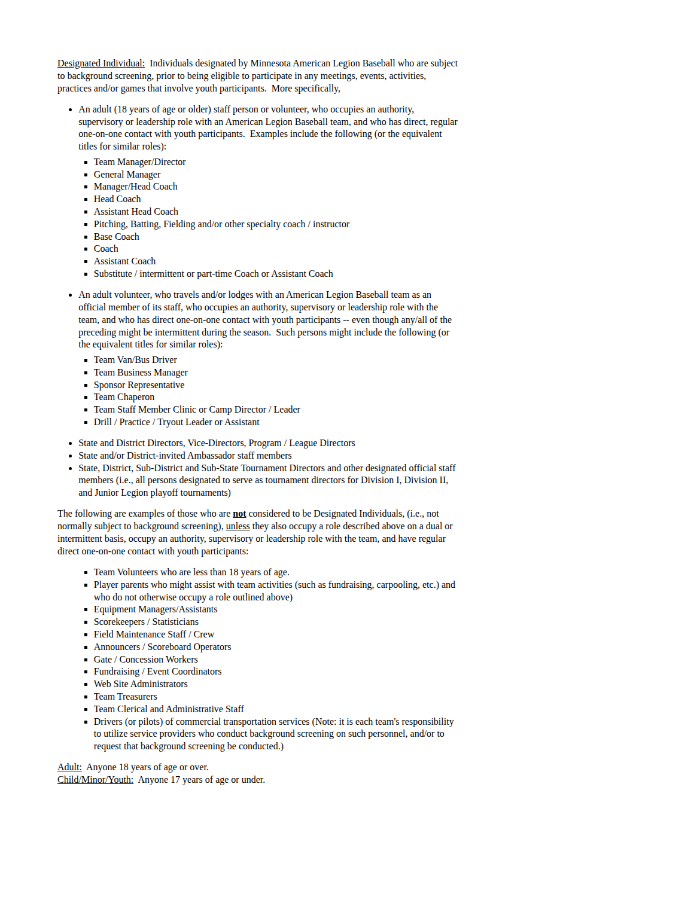Designated Individual: Individuals designated by Minnesota American Legion Baseball who are subject to background screening, prior to being eligible to participate in any meetings, events, activities, practices and/or games that involve youth participants. More specifically,
An adult (18 years of age or older) staff person or volunteer, who occupies an authority, supervisory or leadership role with an American Legion Baseball team, and who has direct, regular one-on-one contact with youth participants. Examples include the following (or the equivalent titles for similar roles):
Team Manager/Director
General Manager
Manager/Head Coach
Head Coach
Assistant Head Coach
Pitching, Batting, Fielding and/or other specialty coach / instructor
Base Coach
Coach
Assistant Coach
Substitute / intermittent or part-time Coach or Assistant Coach
An adult volunteer, who travels and/or lodges with an American Legion Baseball team as an official member of its staff, who occupies an authority, supervisory or leadership role with the team, and who has direct one-on-one contact with youth participants -- even though any/all of the preceding might be intermittent during the season. Such persons might include the following (or the equivalent titles for similar roles):
Team Van/Bus Driver
Team Business Manager
Sponsor Representative
Team Chaperon
Team Staff Member Clinic or Camp Director / Leader
Drill / Practice / Tryout Leader or Assistant
State and District Directors, Vice-Directors, Program / League Directors
State and/or District-invited Ambassador staff members
State, District, Sub-District and Sub-State Tournament Directors and other designated official staff members (i.e., all persons designated to serve as tournament directors for Division I, Division II, and Junior Legion playoff tournaments)
The following are examples of those who are not considered to be Designated Individuals, (i.e., not normally subject to background screening), unless they also occupy a role described above on a dual or intermittent basis, occupy an authority, supervisory or leadership role with the team, and have regular direct one-on-one contact with youth participants:
Team Volunteers who are less than 18 years of age.
Player parents who might assist with team activities (such as fundraising, carpooling, etc.) and who do not otherwise occupy a role outlined above)
Equipment Managers/Assistants
Scorekeepers / Statisticians
Field Maintenance Staff / Crew
Announcers / Scoreboard Operators
Gate / Concession Workers
Fundraising / Event Coordinators
Web Site Administrators
Team Treasurers
Team Clerical and Administrative Staff
Drivers (or pilots) of commercial transportation services (Note: it is each team's responsibility to utilize service providers who conduct background screening on such personnel, and/or to request that background screening be conducted.)
Adult: Anyone 18 years of age or over.
Child/Minor/Youth: Anyone 17 years of age or under.